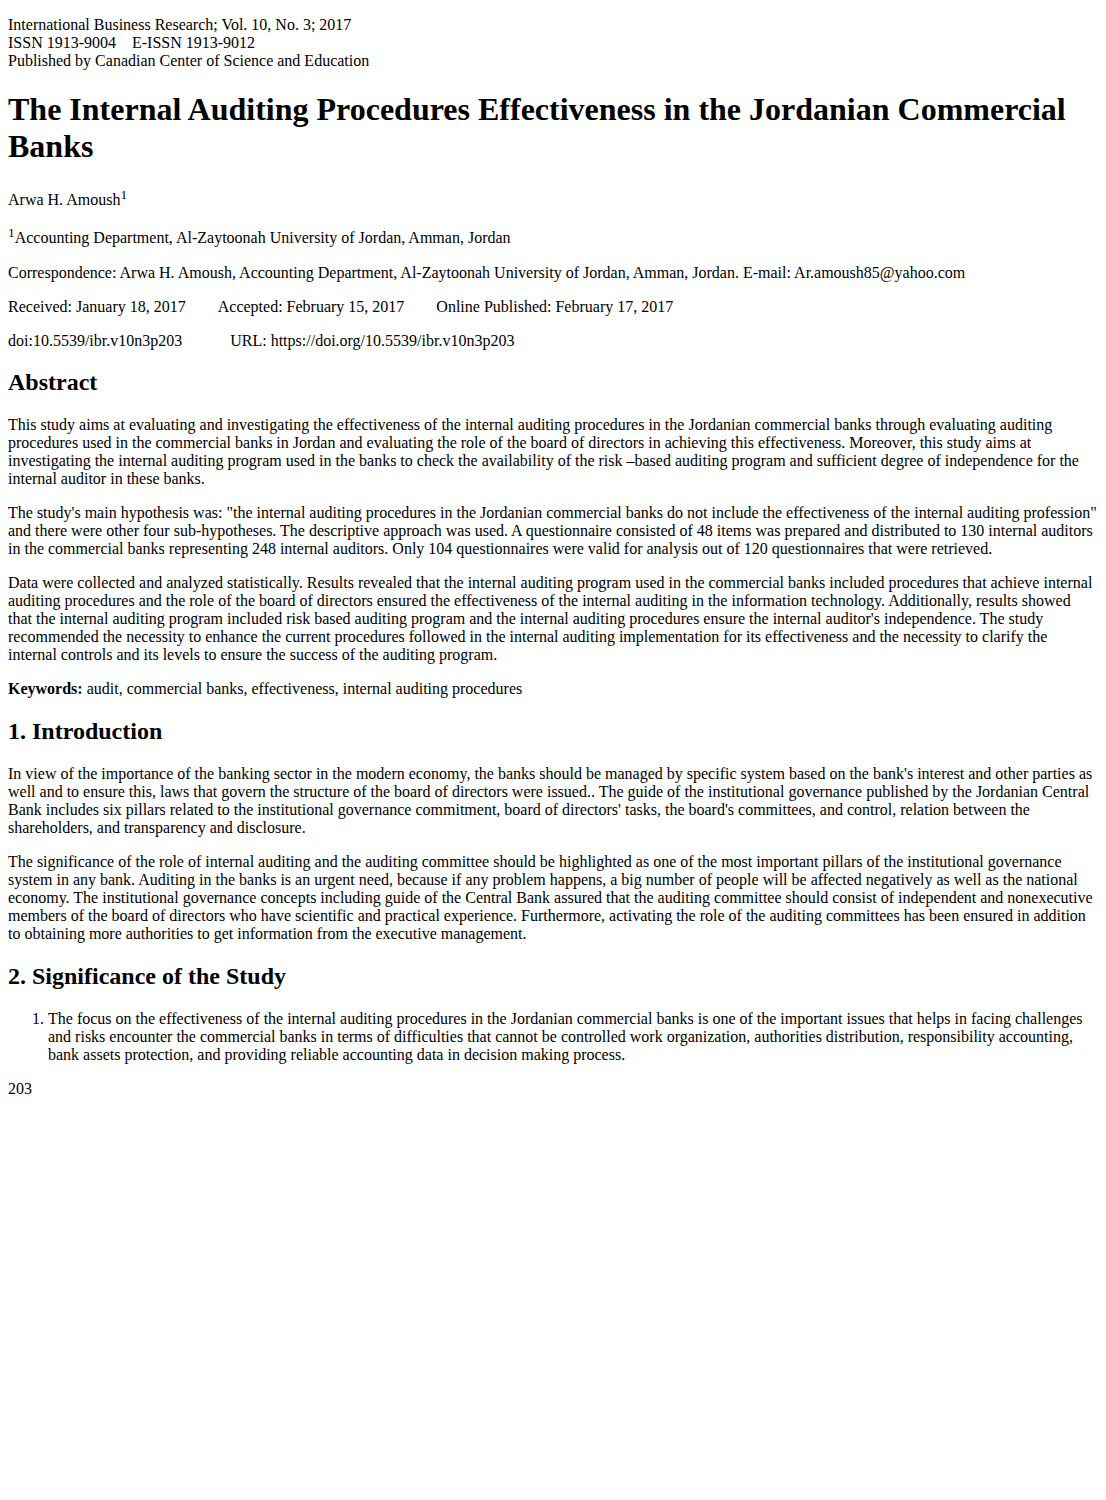International Business Research; Vol. 10, No. 3; 2017
ISSN 1913-9004 E-ISSN 1913-9012
Published by Canadian Center of Science and Education
The Internal Auditing Procedures Effectiveness in the Jordanian Commercial Banks
Arwa H. Amoush1
1Accounting Department, Al-Zaytoonah University of Jordan, Amman, Jordan
Correspondence: Arwa H. Amoush, Accounting Department, Al-Zaytoonah University of Jordan, Amman, Jordan. E-mail: Ar.amoush85@yahoo.com
Received: January 18, 2017 Accepted: February 15, 2017 Online Published: February 17, 2017
doi:10.5539/ibr.v10n3p203 URL: https://doi.org/10.5539/ibr.v10n3p203
Abstract
This study aims at evaluating and investigating the effectiveness of the internal auditing procedures in the Jordanian commercial banks through evaluating auditing procedures used in the commercial banks in Jordan and evaluating the role of the board of directors in achieving this effectiveness. Moreover, this study aims at investigating the internal auditing program used in the banks to check the availability of the risk –based auditing program and sufficient degree of independence for the internal auditor in these banks.
The study's main hypothesis was: "the internal auditing procedures in the Jordanian commercial banks do not include the effectiveness of the internal auditing profession" and there were other four sub-hypotheses. The descriptive approach was used. A questionnaire consisted of 48 items was prepared and distributed to 130 internal auditors in the commercial banks representing 248 internal auditors. Only 104 questionnaires were valid for analysis out of 120 questionnaires that were retrieved.
Data were collected and analyzed statistically. Results revealed that the internal auditing program used in the commercial banks included procedures that achieve internal auditing procedures and the role of the board of directors ensured the effectiveness of the internal auditing in the information technology. Additionally, results showed that the internal auditing program included risk based auditing program and the internal auditing procedures ensure the internal auditor's independence. The study recommended the necessity to enhance the current procedures followed in the internal auditing implementation for its effectiveness and the necessity to clarify the internal controls and its levels to ensure the success of the auditing program.
Keywords: audit, commercial banks, effectiveness, internal auditing procedures
1. Introduction
In view of the importance of the banking sector in the modern economy, the banks should be managed by specific system based on the bank's interest and other parties as well and to ensure this, laws that govern the structure of the board of directors were issued.. The guide of the institutional governance published by the Jordanian Central Bank includes six pillars related to the institutional governance commitment, board of directors' tasks, the board's committees, and control, relation between the shareholders, and transparency and disclosure.
The significance of the role of internal auditing and the auditing committee should be highlighted as one of the most important pillars of the institutional governance system in any bank. Auditing in the banks is an urgent need, because if any problem happens, a big number of people will be affected negatively as well as the national economy. The institutional governance concepts including guide of the Central Bank assured that the auditing committee should consist of independent and nonexecutive members of the board of directors who have scientific and practical experience. Furthermore, activating the role of the auditing committees has been ensured in addition to obtaining more authorities to get information from the executive management.
2. Significance of the Study
The focus on the effectiveness of the internal auditing procedures in the Jordanian commercial banks is one of the important issues that helps in facing challenges and risks encounter the commercial banks in terms of difficulties that cannot be controlled work organization, authorities distribution, responsibility accounting, bank assets protection, and providing reliable accounting data in decision making process.
203